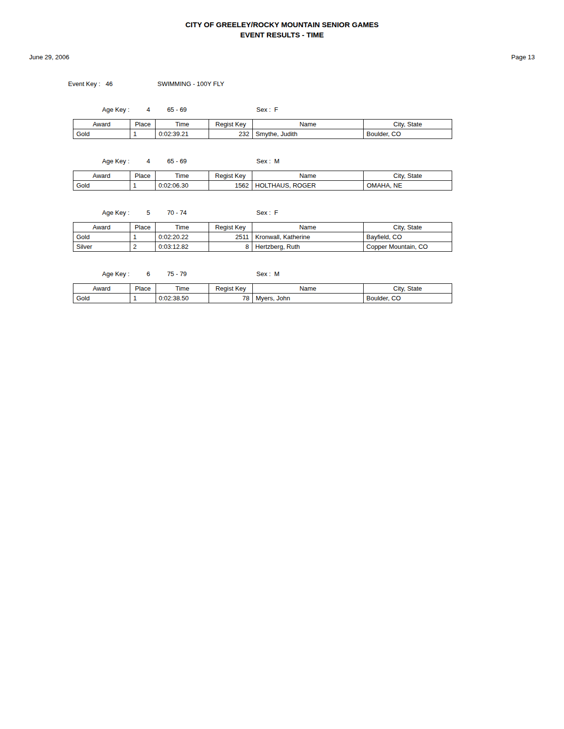CITY OF GREELEY/ROCKY MOUNTAIN SENIOR GAMES
EVENT RESULTS - TIME
June 29, 2006 Page 13
Event Key : 46 SWIMMING - 100Y FLY
Age Key : 4 65 - 69 Sex : F
| Award | Place | Time | Regist Key | Name | City, State |
| --- | --- | --- | --- | --- | --- |
| Gold | 1 | 0:02:39.21 | 232 | Smythe, Judith | Boulder, CO |
Age Key : 4 65 - 69 Sex : M
| Award | Place | Time | Regist Key | Name | City, State |
| --- | --- | --- | --- | --- | --- |
| Gold | 1 | 0:02:06.30 | 1562 | HOLTHAUS, ROGER | OMAHA, NE |
Age Key : 5 70 - 74 Sex : F
| Award | Place | Time | Regist Key | Name | City, State |
| --- | --- | --- | --- | --- | --- |
| Gold | 1 | 0:02:20.22 | 2511 | Kronwall, Katherine | Bayfield, CO |
| Silver | 2 | 0:03:12.82 | 8 | Hertzberg, Ruth | Copper Mountain, CO |
Age Key : 6 75 - 79 Sex : M
| Award | Place | Time | Regist Key | Name | City, State |
| --- | --- | --- | --- | --- | --- |
| Gold | 1 | 0:02:38.50 | 78 | Myers, John | Boulder, CO |